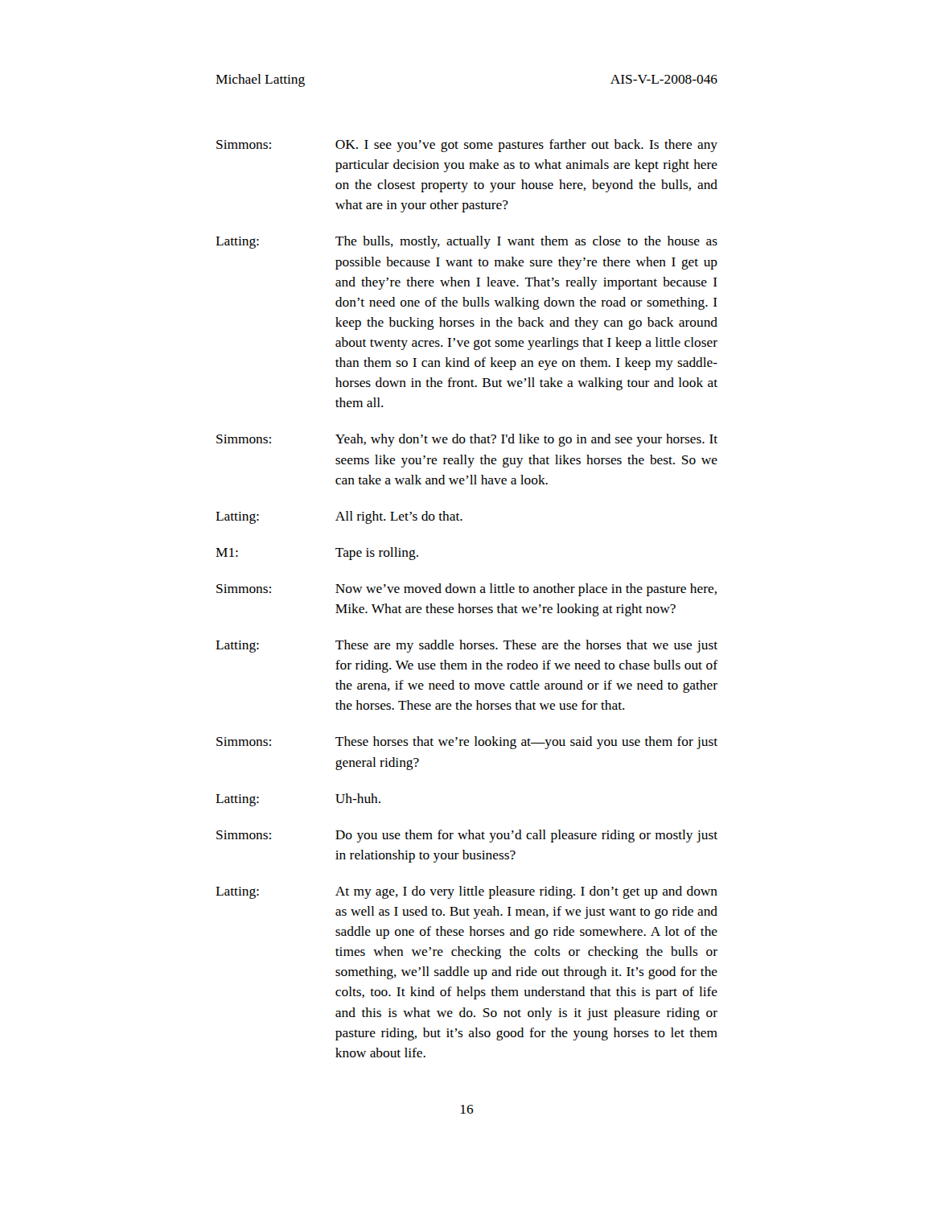Michael Latting AIS-V-L-2008-046
Simmons:
OK. I see you’ve got some pastures farther out back. Is there any particular decision you make as to what animals are kept right here on the closest property to your house here, beyond the bulls, and what are in your other pasture?
Latting:
The bulls, mostly, actually I want them as close to the house as possible because I want to make sure they’re there when I get up and they’re there when I leave. That’s really important because I don’t need one of the bulls walking down the road or something. I keep the bucking horses in the back and they can go back around about twenty acres. I’ve got some yearlings that I keep a little closer than them so I can kind of keep an eye on them. I keep my saddle-horses down in the front. But we’ll take a walking tour and look at them all.
Simmons:
Yeah, why don’t we do that? I'd like to go in and see your horses. It seems like you’re really the guy that likes horses the best. So we can take a walk and we’ll have a look.
Latting:
All right. Let’s do that.
M1:
Tape is rolling.
Simmons:
Now we’ve moved down a little to another place in the pasture here, Mike. What are these horses that we’re looking at right now?
Latting:
These are my saddle horses. These are the horses that we use just for riding. We use them in the rodeo if we need to chase bulls out of the arena, if we need to move cattle around or if we need to gather the horses. These are the horses that we use for that.
Simmons:
These horses that we’re looking at—you said you use them for just general riding?
Latting:
Uh-huh.
Simmons:
Do you use them for what you’d call pleasure riding or mostly just in relationship to your business?
Latting:
At my age, I do very little pleasure riding. I don’t get up and down as well as I used to. But yeah. I mean, if we just want to go ride and saddle up one of these horses and go ride somewhere. A lot of the times when we’re checking the colts or checking the bulls or something, we’ll saddle up and ride out through it. It’s good for the colts, too. It kind of helps them understand that this is part of life and this is what we do. So not only is it just pleasure riding or pasture riding, but it’s also good for the young horses to let them know about life.
16